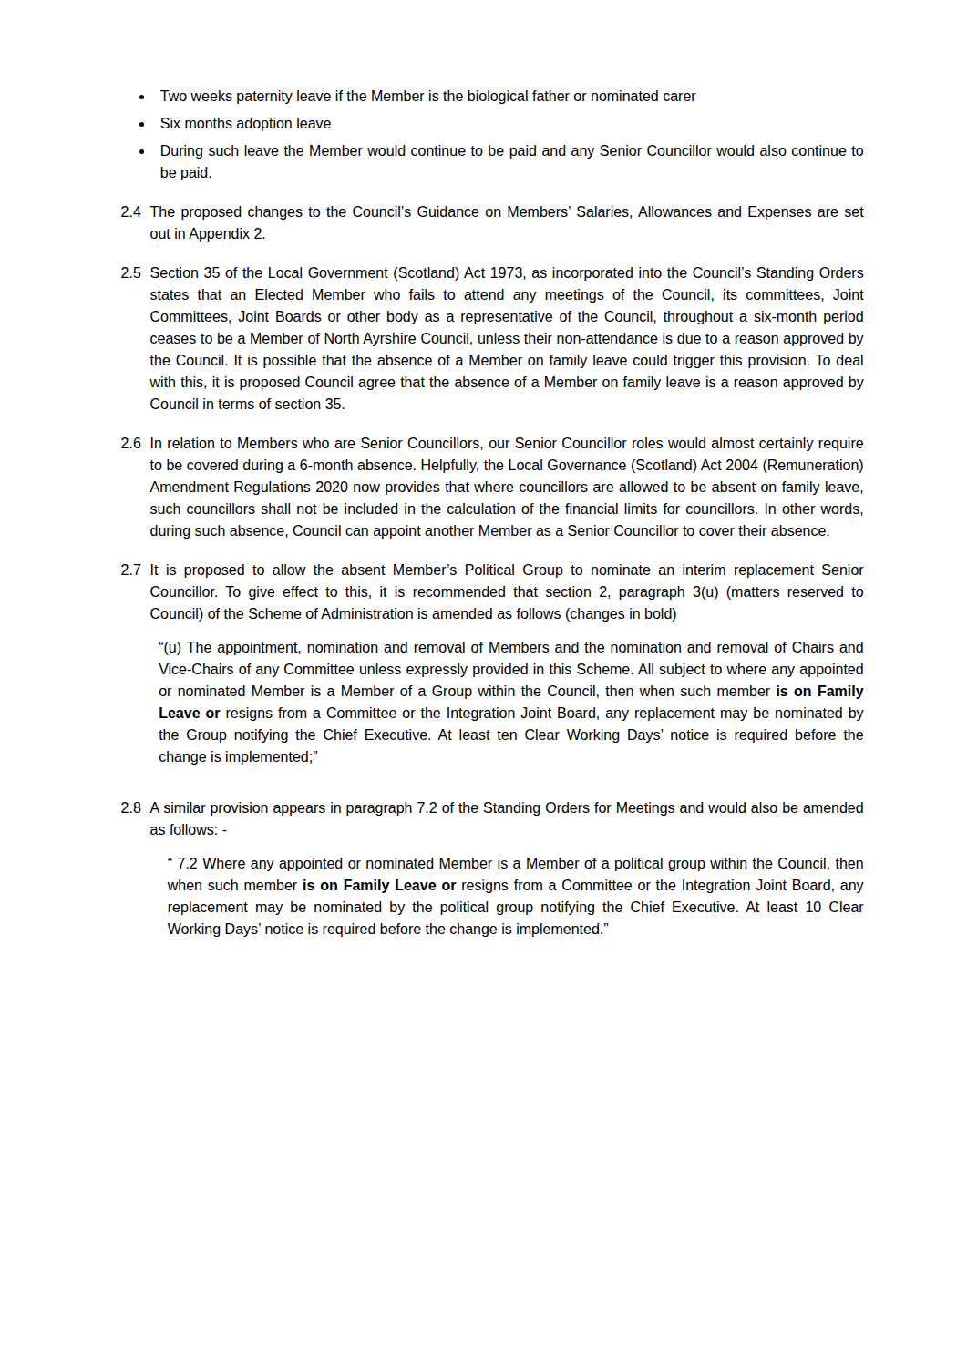Two weeks paternity leave if the Member is the biological father or nominated carer
Six months adoption leave
During such leave the Member would continue to be paid and any Senior Councillor would also continue to be paid.
2.4
The proposed changes to the Council’s Guidance on Members’ Salaries, Allowances and Expenses are set out in Appendix 2.
2.5
Section 35 of the Local Government (Scotland) Act 1973, as incorporated into the Council’s Standing Orders states that an Elected Member who fails to attend any meetings of the Council, its committees, Joint Committees, Joint Boards or other body as a representative of the Council, throughout a six-month period ceases to be a Member of North Ayrshire Council, unless their non-attendance is due to a reason approved by the Council. It is possible that the absence of a Member on family leave could trigger this provision. To deal with this, it is proposed Council agree that the absence of a Member on family leave is a reason approved by Council in terms of section 35.
2.6
In relation to Members who are Senior Councillors, our Senior Councillor roles would almost certainly require to be covered during a 6-month absence. Helpfully, the Local Governance (Scotland) Act 2004 (Remuneration) Amendment Regulations 2020 now provides that where councillors are allowed to be absent on family leave, such councillors shall not be included in the calculation of the financial limits for councillors. In other words, during such absence, Council can appoint another Member as a Senior Councillor to cover their absence.
2.7
It is proposed to allow the absent Member’s Political Group to nominate an interim replacement Senior Councillor. To give effect to this, it is recommended that section 2, paragraph 3(u) (matters reserved to Council) of the Scheme of Administration is amended as follows (changes in bold)
“(u) The appointment, nomination and removal of Members and the nomination and removal of Chairs and Vice-Chairs of any Committee unless expressly provided in this Scheme. All subject to where any appointed or nominated Member is a Member of a Group within the Council, then when such member is on Family Leave or resigns from a Committee or the Integration Joint Board, any replacement may be nominated by the Group notifying the Chief Executive. At least ten Clear Working Days’ notice is required before the change is implemented;”
2.8
A similar provision appears in paragraph 7.2 of the Standing Orders for Meetings and would also be amended as follows: -
“ 7.2 Where any appointed or nominated Member is a Member of a political group within the Council, then when such member is on Family Leave or resigns from a Committee or the Integration Joint Board, any replacement may be nominated by the political group notifying the Chief Executive. At least 10 Clear Working Days’ notice is required before the change is implemented.”